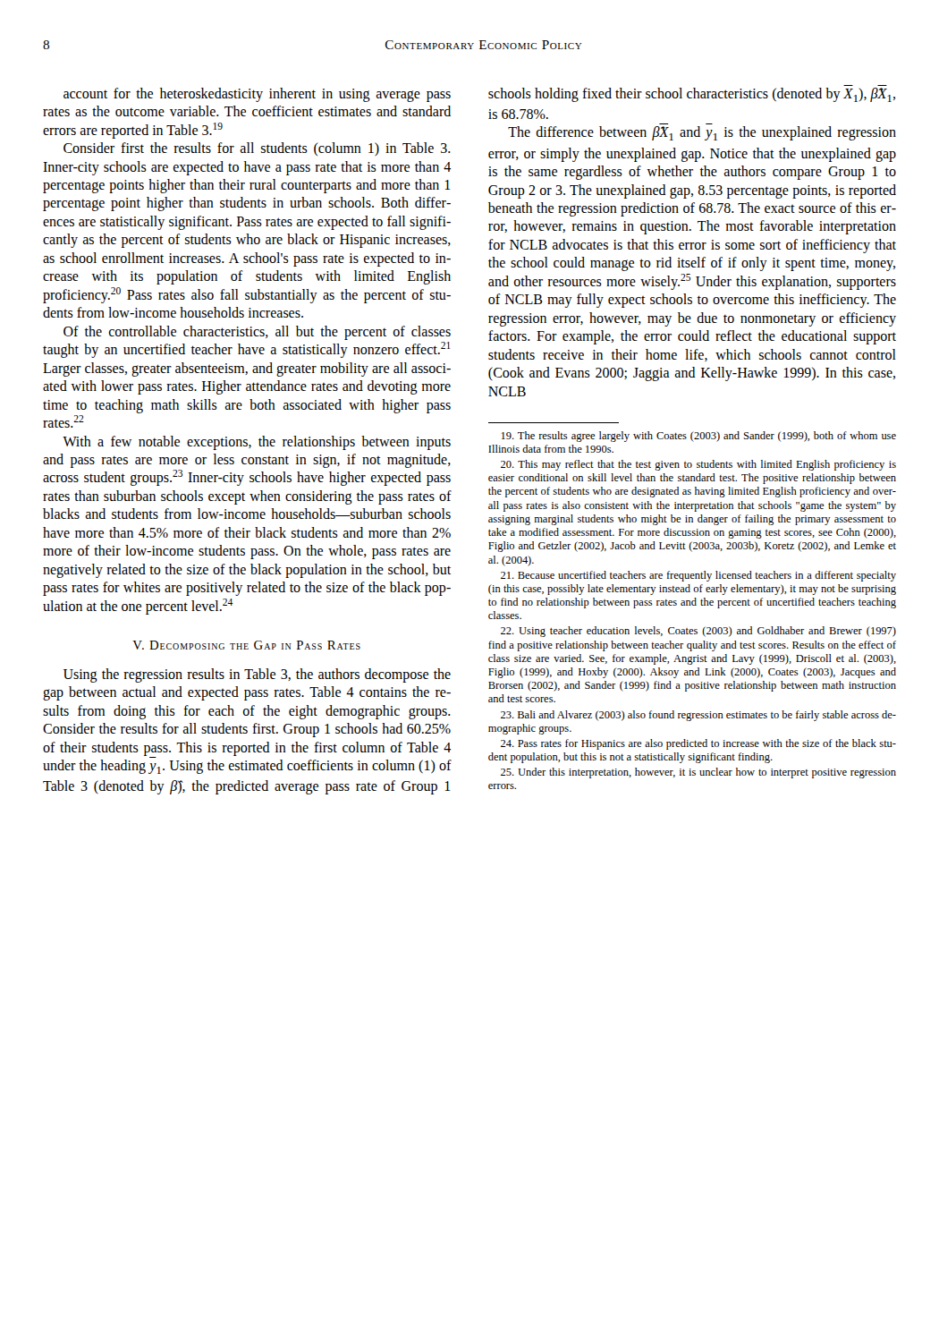8 Contemporary Economic Policy
account for the heteroskedasticity inherent in using average pass rates as the outcome variable. The coefficient estimates and standard errors are reported in Table 3.19
Consider first the results for all students (column 1) in Table 3. Inner-city schools are expected to have a pass rate that is more than 4 percentage points higher than their rural counterparts and more than 1 percentage point higher than students in urban schools. Both differences are statistically significant. Pass rates are expected to fall significantly as the percent of students who are black or Hispanic increases, as school enrollment increases. A school's pass rate is expected to increase with its population of students with limited English proficiency.20 Pass rates also fall substantially as the percent of students from low-income households increases.
Of the controllable characteristics, all but the percent of classes taught by an uncertified teacher have a statistically nonzero effect.21 Larger classes, greater absenteeism, and greater mobility are all associated with lower pass rates. Higher attendance rates and devoting more time to teaching math skills are both associated with higher pass rates.22
With a few notable exceptions, the relationships between inputs and pass rates are more or less constant in sign, if not magnitude, across student groups.23 Inner-city schools have higher expected pass rates than suburban schools except when considering the pass rates of blacks and students from low-income households—suburban schools have more than 4.5% more of their black students and more than 2% more of their low-income students pass. On the whole, pass rates are negatively related to the size of the black population in the school, but pass rates for whites are positively related to the size of the black population at the one percent level.24
V. Decomposing the Gap in Pass Rates
Using the regression results in Table 3, the authors decompose the gap between actual and expected pass rates. Table 4 contains the results from doing this for each of the eight demographic groups. Consider the results for all students first. Group 1 schools had 60.25% of their students pass. This is reported in the first column of Table 4 under the heading y1. Using the estimated coefficients in column (1) of Table 3 (denoted by β̂), the predicted average pass rate of Group 1 schools holding fixed their school characteristics (denoted by X1), β̂X1, is 68.78%.
The difference between β̂X1 and y1 is the unexplained regression error, or simply the unexplained gap. Notice that the unexplained gap is the same regardless of whether the authors compare Group 1 to Group 2 or 3. The unexplained gap, 8.53 percentage points, is reported beneath the regression prediction of 68.78. The exact source of this error, however, remains in question. The most favorable interpretation for NCLB advocates is that this error is some sort of inefficiency that the school could manage to rid itself of if only it spent time, money, and other resources more wisely.25 Under this explanation, supporters of NCLB may fully expect schools to overcome this inefficiency. The regression error, however, may be due to nonmonetary or efficiency factors. For example, the error could reflect the educational support students receive in their home life, which schools cannot control (Cook and Evans 2000; Jaggia and Kelly-Hawke 1999). In this case, NCLB
19. The results agree largely with Coates (2003) and Sander (1999), both of whom use Illinois data from the 1990s.
20. This may reflect that the test given to students with limited English proficiency is easier conditional on skill level than the standard test. The positive relationship between the percent of students who are designated as having limited English proficiency and overall pass rates is also consistent with the interpretation that schools "game the system" by assigning marginal students who might be in danger of failing the primary assessment to take a modified assessment. For more discussion on gaming test scores, see Cohn (2000), Figlio and Getzler (2002), Jacob and Levitt (2003a, 2003b), Koretz (2002), and Lemke et al. (2004).
21. Because uncertified teachers are frequently licensed teachers in a different specialty (in this case, possibly late elementary instead of early elementary), it may not be surprising to find no relationship between pass rates and the percent of uncertified teachers teaching classes.
22. Using teacher education levels, Coates (2003) and Goldhaber and Brewer (1997) find a positive relationship between teacher quality and test scores. Results on the effect of class size are varied. See, for example, Angrist and Lavy (1999), Driscoll et al. (2003), Figlio (1999), and Hoxby (2000). Aksoy and Link (2000), Coates (2003), Jacques and Brorsen (2002), and Sander (1999) find a positive relationship between math instruction and test scores.
23. Bali and Alvarez (2003) also found regression estimates to be fairly stable across demographic groups.
24. Pass rates for Hispanics are also predicted to increase with the size of the black student population, but this is not a statistically significant finding.
25. Under this interpretation, however, it is unclear how to interpret positive regression errors.